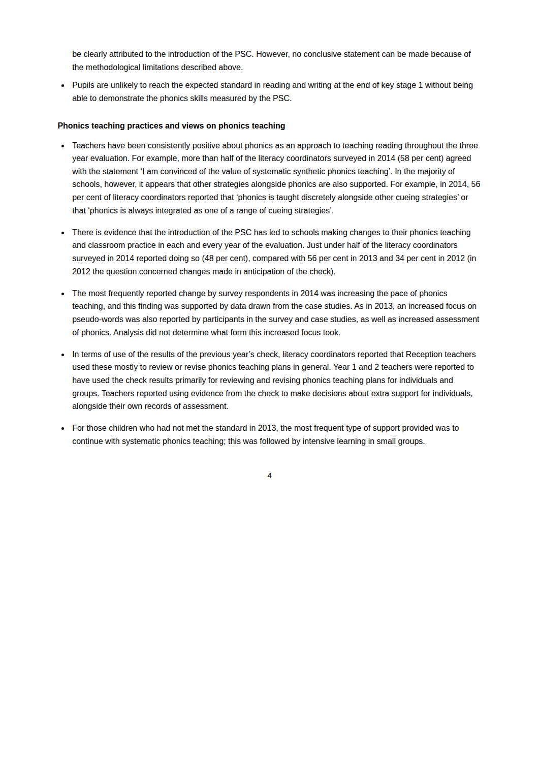be clearly attributed to the introduction of the PSC. However, no conclusive statement can be made because of the methodological limitations described above.
Pupils are unlikely to reach the expected standard in reading and writing at the end of key stage 1 without being able to demonstrate the phonics skills measured by the PSC.
Phonics teaching practices and views on phonics teaching
Teachers have been consistently positive about phonics as an approach to teaching reading throughout the three year evaluation. For example, more than half of the literacy coordinators surveyed in 2014 (58 per cent) agreed with the statement ‘I am convinced of the value of systematic synthetic phonics teaching’. In the majority of schools, however, it appears that other strategies alongside phonics are also supported. For example, in 2014, 56 per cent of literacy coordinators reported that ‘phonics is taught discretely alongside other cueing strategies’ or that ‘phonics is always integrated as one of a range of cueing strategies’.
There is evidence that the introduction of the PSC has led to schools making changes to their phonics teaching and classroom practice in each and every year of the evaluation. Just under half of the literacy coordinators surveyed in 2014 reported doing so (48 per cent), compared with 56 per cent in 2013 and 34 per cent in 2012 (in 2012 the question concerned changes made in anticipation of the check).
The most frequently reported change by survey respondents in 2014 was increasing the pace of phonics teaching, and this finding was supported by data drawn from the case studies. As in 2013, an increased focus on pseudo-words was also reported by participants in the survey and case studies, as well as increased assessment of phonics. Analysis did not determine what form this increased focus took.
In terms of use of the results of the previous year’s check, literacy coordinators reported that Reception teachers used these mostly to review or revise phonics teaching plans in general. Year 1 and 2 teachers were reported to have used the check results primarily for reviewing and revising phonics teaching plans for individuals and groups. Teachers reported using evidence from the check to make decisions about extra support for individuals, alongside their own records of assessment.
For those children who had not met the standard in 2013, the most frequent type of support provided was to continue with systematic phonics teaching; this was followed by intensive learning in small groups.
4